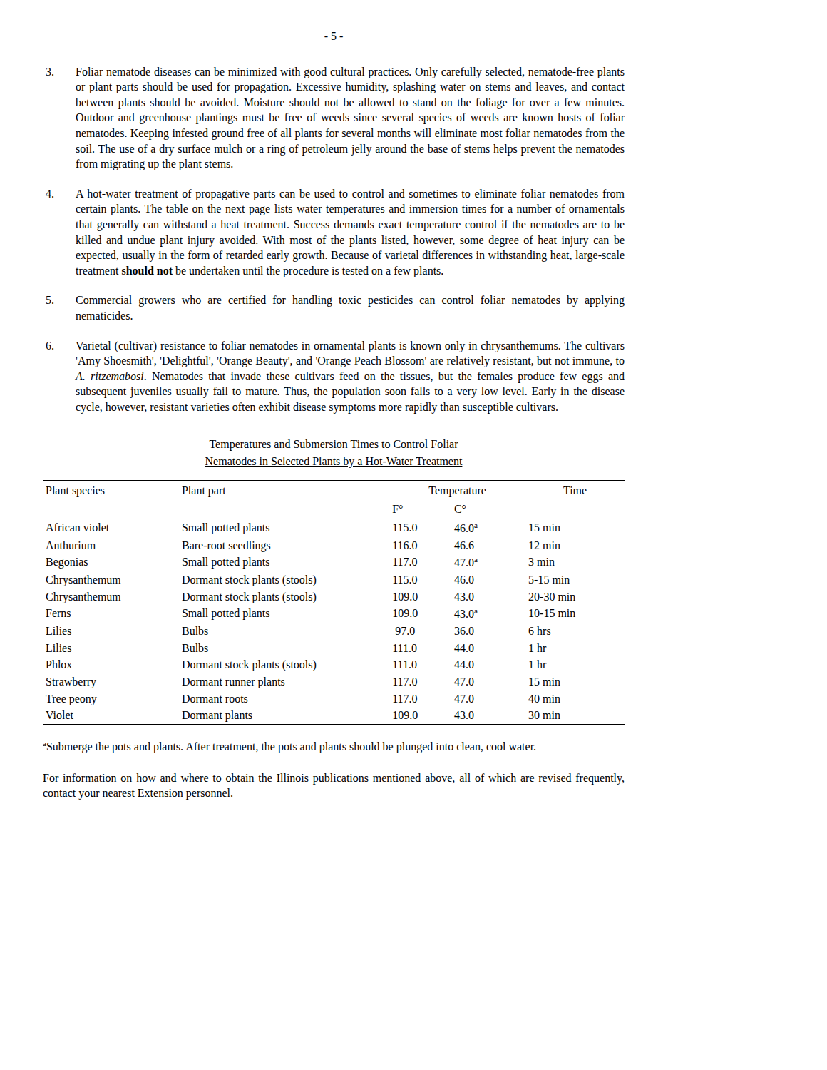- 5 -
3. Foliar nematode diseases can be minimized with good cultural practices. Only carefully selected, nematode-free plants or plant parts should be used for propagation. Excessive humidity, splashing water on stems and leaves, and contact between plants should be avoided. Moisture should not be allowed to stand on the foliage for over a few minutes. Outdoor and greenhouse plantings must be free of weeds since several species of weeds are known hosts of foliar nematodes. Keeping infested ground free of all plants for several months will eliminate most foliar nematodes from the soil. The use of a dry surface mulch or a ring of petroleum jelly around the base of stems helps prevent the nematodes from migrating up the plant stems.
4. A hot-water treatment of propagative parts can be used to control and sometimes to eliminate foliar nematodes from certain plants. The table on the next page lists water temperatures and immersion times for a number of ornamentals that generally can withstand a heat treatment. Success demands exact temperature control if the nematodes are to be killed and undue plant injury avoided. With most of the plants listed, however, some degree of heat injury can be expected, usually in the form of retarded early growth. Because of varietal differences in withstanding heat, large-scale treatment should not be undertaken until the procedure is tested on a few plants.
5. Commercial growers who are certified for handling toxic pesticides can control foliar nematodes by applying nematicides.
6. Varietal (cultivar) resistance to foliar nematodes in ornamental plants is known only in chrysanthemums. The cultivars 'Amy Shoesmith', 'Delightful', 'Orange Beauty', and 'Orange Peach Blossom' are relatively resistant, but not immune, to A. ritzemabosi. Nematodes that invade these cultivars feed on the tissues, but the females produce few eggs and subsequent juveniles usually fail to mature. Thus, the population soon falls to a very low level. Early in the disease cycle, however, resistant varieties often exhibit disease symptoms more rapidly than susceptible cultivars.
Temperatures and Submersion Times to Control Foliar Nematodes in Selected Plants by a Hot-Water Treatment
| Plant species | Plant part | Temperature | Time |
| --- | --- | --- | --- |
| F° | C° |
| African violet | Small potted plants | 115.0 | 46.0 a | 15 min |
| Anthurium | Bare-root seedlings | 116.0 | 46.6 | 12 min |
| Begonias | Small potted plants | 117.0 | 47.0 a | 3 min |
| Chrysanthemum | Dormant stock plants (stools) | 115.0 | 46.0 | 5-15 min |
| Chrysanthemum | Dormant stock plants (stools) | 109.0 | 43.0 | 20-30 min |
| Ferns | Small potted plants | 109.0 | 43.0 a | 10-15 min |
| Lilies | Bulbs | 97.0 | 36.0 | 6 hrs |
| Lilies | Bulbs | 111.0 | 44.0 | 1 hr |
| Phlox | Dormant stock plants (stools) | 111.0 | 44.0 | 1 hr |
| Strawberry | Dormant runner plants | 117.0 | 47.0 | 15 min |
| Tree peony | Dormant roots | 117.0 | 47.0 | 40 min |
| Violet | Dormant plants | 109.0 | 43.0 | 30 min |
aSubmerge the pots and plants. After treatment, the pots and plants should be plunged into clean, cool water.
For information on how and where to obtain the Illinois publications mentioned above, all of which are revised frequently, contact your nearest Extension personnel.